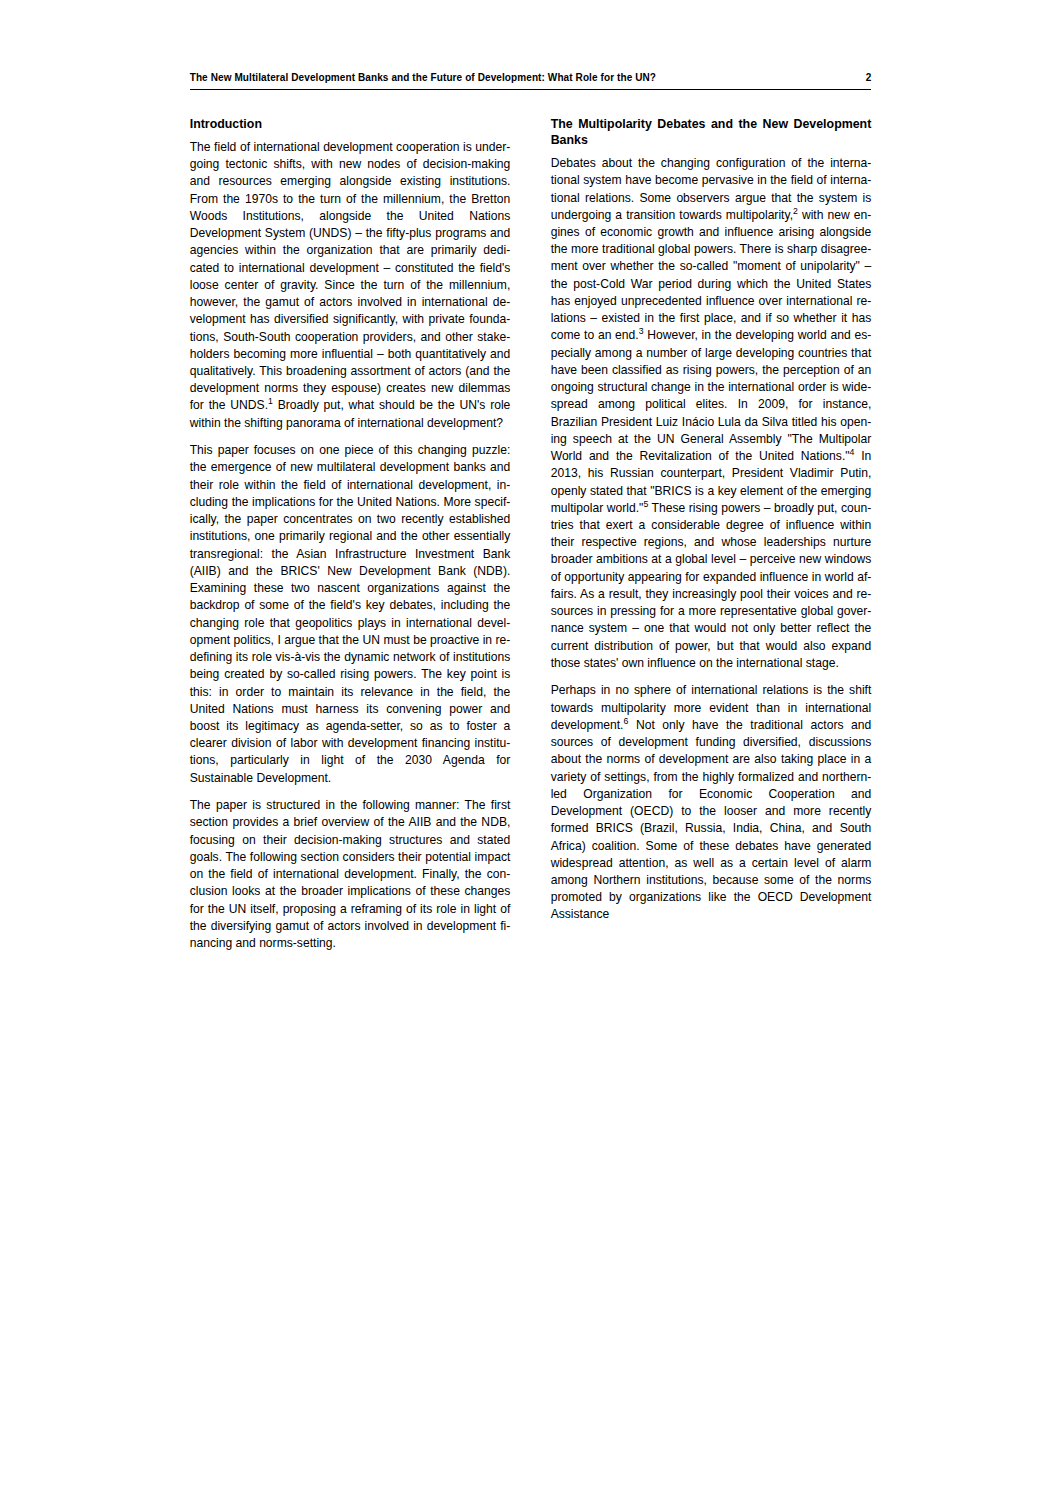The New Multilateral Development Banks and the Future of Development: What Role for the UN? 2
Introduction
The field of international development cooperation is undergoing tectonic shifts, with new nodes of decision-making and resources emerging alongside existing institutions. From the 1970s to the turn of the millennium, the Bretton Woods Institutions, alongside the United Nations Development System (UNDS) – the fifty-plus programs and agencies within the organization that are primarily dedicated to international development – constituted the field's loose center of gravity. Since the turn of the millennium, however, the gamut of actors involved in international development has diversified significantly, with private foundations, South-South cooperation providers, and other stakeholders becoming more influential – both quantitatively and qualitatively. This broadening assortment of actors (and the development norms they espouse) creates new dilemmas for the UNDS.1 Broadly put, what should be the UN's role within the shifting panorama of international development?
This paper focuses on one piece of this changing puzzle: the emergence of new multilateral development banks and their role within the field of international development, including the implications for the United Nations. More specifically, the paper concentrates on two recently established institutions, one primarily regional and the other essentially transregional: the Asian Infrastructure Investment Bank (AIIB) and the BRICS' New Development Bank (NDB). Examining these two nascent organizations against the backdrop of some of the field's key debates, including the changing role that geopolitics plays in international development politics, I argue that the UN must be proactive in redefining its role vis-à-vis the dynamic network of institutions being created by so-called rising powers. The key point is this: in order to maintain its relevance in the field, the United Nations must harness its convening power and boost its legitimacy as agenda-setter, so as to foster a clearer division of labor with development financing institutions, particularly in light of the 2030 Agenda for Sustainable Development.
The paper is structured in the following manner: The first section provides a brief overview of the AIIB and the NDB, focusing on their decision-making structures and stated goals. The following section considers their potential impact on the field of international development. Finally, the conclusion looks at the broader implications of these changes for the UN itself, proposing a reframing of its role in light of the diversifying gamut of actors involved in development financing and norms-setting.
The Multipolarity Debates and the New Development Banks
Debates about the changing configuration of the international system have become pervasive in the field of international relations. Some observers argue that the system is undergoing a transition towards multipolarity,2 with new engines of economic growth and influence arising alongside the more traditional global powers. There is sharp disagreement over whether the so-called "moment of unipolarity" – the post-Cold War period during which the United States has enjoyed unprecedented influence over international relations – existed in the first place, and if so whether it has come to an end.3 However, in the developing world and especially among a number of large developing countries that have been classified as rising powers, the perception of an ongoing structural change in the international order is widespread among political elites. In 2009, for instance, Brazilian President Luiz Inácio Lula da Silva titled his opening speech at the UN General Assembly "The Multipolar World and the Revitalization of the United Nations."4 In 2013, his Russian counterpart, President Vladimir Putin, openly stated that "BRICS is a key element of the emerging multipolar world."5 These rising powers – broadly put, countries that exert a considerable degree of influence within their respective regions, and whose leaderships nurture broader ambitions at a global level – perceive new windows of opportunity appearing for expanded influence in world affairs. As a result, they increasingly pool their voices and resources in pressing for a more representative global governance system – one that would not only better reflect the current distribution of power, but that would also expand those states' own influence on the international stage.
Perhaps in no sphere of international relations is the shift towards multipolarity more evident than in international development.6 Not only have the traditional actors and sources of development funding diversified, discussions about the norms of development are also taking place in a variety of settings, from the highly formalized and northern-led Organization for Economic Cooperation and Development (OECD) to the looser and more recently formed BRICS (Brazil, Russia, India, China, and South Africa) coalition. Some of these debates have generated widespread attention, as well as a certain level of alarm among Northern institutions, because some of the norms promoted by organizations like the OECD Development Assistance